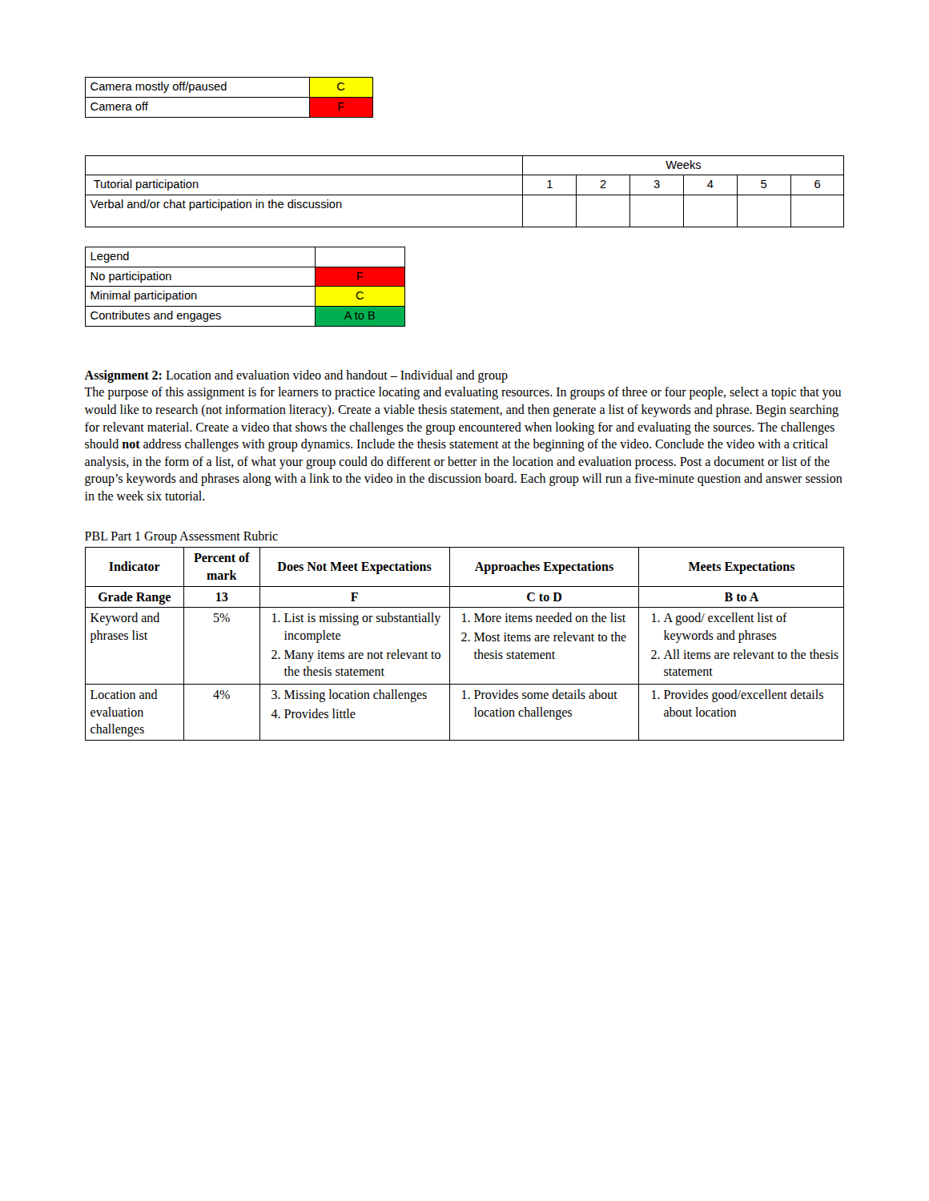| Camera mostly off/paused | C |
| Camera off | F |
| | Weeks |
| Tutorial participation | 1 | 2 | 3 | 4 | 5 | 6 |
| Verbal and/or chat participation in the discussion | | | | | | |
| Legend | |
| No participation | F |
| Minimal participation | C |
| Contributes and engages | A to B |
Assignment 2: Location and evaluation video and handout – Individual and group
The purpose of this assignment is for learners to practice locating and evaluating resources. In groups of three or four people, select a topic that you would like to research (not information literacy). Create a viable thesis statement, and then generate a list of keywords and phrase. Begin searching for relevant material. Create a video that shows the challenges the group encountered when looking for and evaluating the sources. The challenges should not address challenges with group dynamics. Include the thesis statement at the beginning of the video. Conclude the video with a critical analysis, in the form of a list, of what your group could do different or better in the location and evaluation process. Post a document or list of the group’s keywords and phrases along with a link to the video in the discussion board. Each group will run a five-minute question and answer session in the week six tutorial.
PBL Part 1 Group Assessment Rubric
| Indicator | Percent of mark | Does Not Meet Expectations | Approaches Expectations | Meets Expectations |
| --- | --- | --- | --- | --- |
| Grade Range | 13 | F | C to D | B to A |
| Keyword and phrases list | 5% | List is missing or substantially incomplete Many items are not relevant to the thesis statement | More items needed on the list Most items are relevant to the thesis statement | A good/ excellent list of keywords and phrases All items are relevant to the thesis statement |
| Location and evaluation challenges | 4% | Missing location challenges Provides little | Provides some details about location challenges | Provides good/excellent details about location |